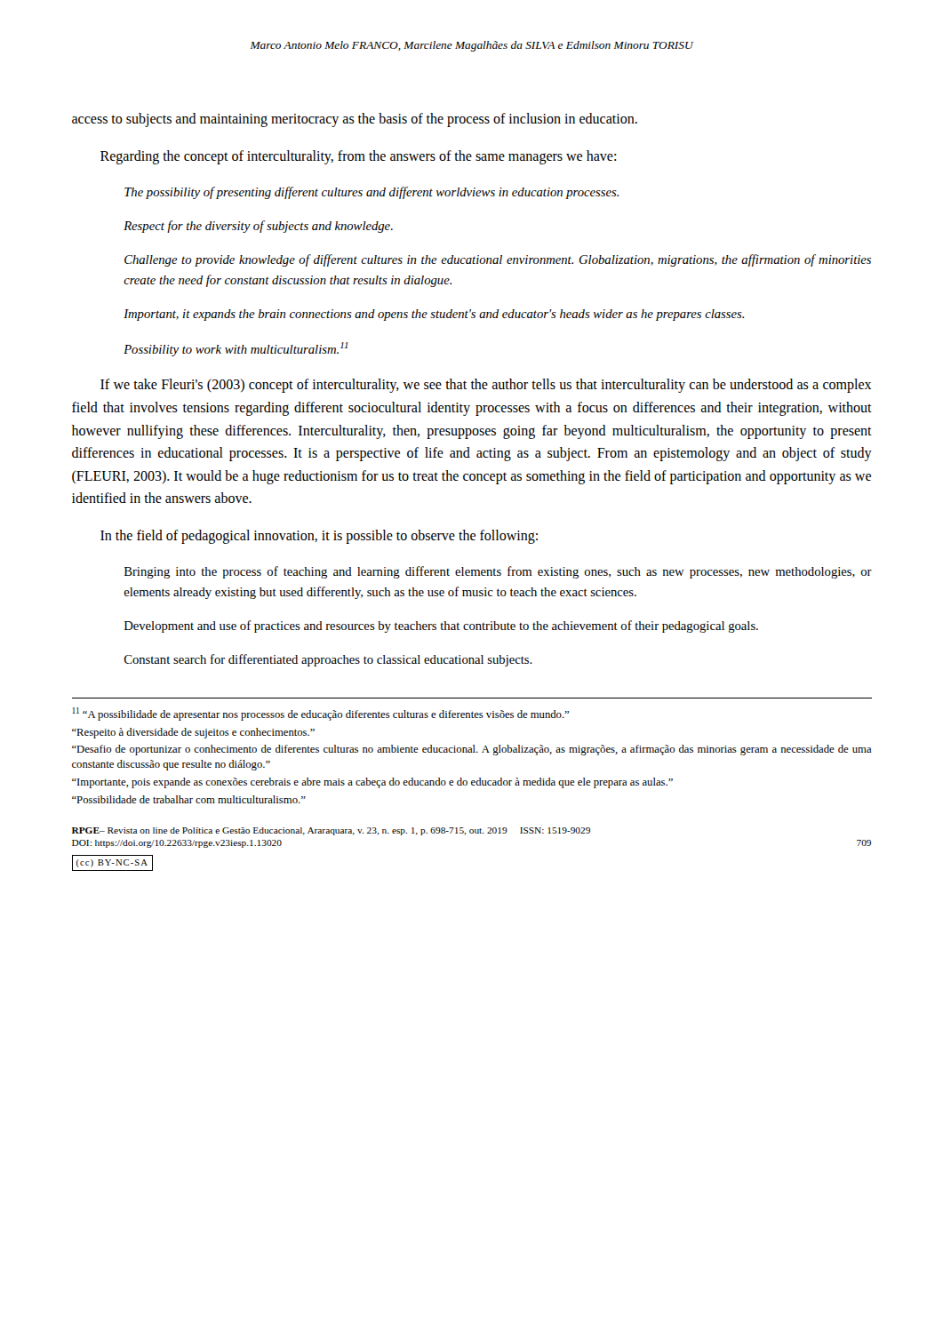Marco Antonio Melo FRANCO, Marcilene Magalhães da SILVA e Edmilson Minoru TORISU
access to subjects and maintaining meritocracy as the basis of the process of inclusion in education.
Regarding the concept of interculturality, from the answers of the same managers we have:
The possibility of presenting different cultures and different worldviews in education processes.
Respect for the diversity of subjects and knowledge.
Challenge to provide knowledge of different cultures in the educational environment. Globalization, migrations, the affirmation of minorities create the need for constant discussion that results in dialogue.
Important, it expands the brain connections and opens the student's and educator's heads wider as he prepares classes.
Possibility to work with multiculturalism.11
If we take Fleuri's (2003) concept of interculturality, we see that the author tells us that interculturality can be understood as a complex field that involves tensions regarding different sociocultural identity processes with a focus on differences and their integration, without however nullifying these differences. Interculturality, then, presupposes going far beyond multiculturalism, the opportunity to present differences in educational processes. It is a perspective of life and acting as a subject. From an epistemology and an object of study (FLEURI, 2003). It would be a huge reductionism for us to treat the concept as something in the field of participation and opportunity as we identified in the answers above.
In the field of pedagogical innovation, it is possible to observe the following:
Bringing into the process of teaching and learning different elements from existing ones, such as new processes, new methodologies, or elements already existing but used differently, such as the use of music to teach the exact sciences.
Development and use of practices and resources by teachers that contribute to the achievement of their pedagogical goals.
Constant search for differentiated approaches to classical educational subjects.
11 “A possibilidade de apresentar nos processos de educação diferentes culturas e diferentes visões de mundo.”
“Respeito à diversidade de sujeitos e conhecimentos.”
“Desafio de oportunizar o conhecimento de diferentes culturas no ambiente educacional. A globalização, as migrações, a afirmação das minorias geram a necessidade de uma constante discussão que resulte no diálogo.”
“Importante, pois expande as conexões cerebrais e abre mais a cabeça do educando e do educador à medida que ele prepara as aulas.”
“Possibilidade de trabalhar com multiculturalismo.”
RPGE– Revista on line de Política e Gestão Educacional, Araraquara, v. 23, n. esp. 1, p. 698-715, out. 2019 ISSN: 1519-9029
DOI: https://doi.org/10.22633/rpge.v23iesp.1.13020
709
(cc) BY-NC-SA